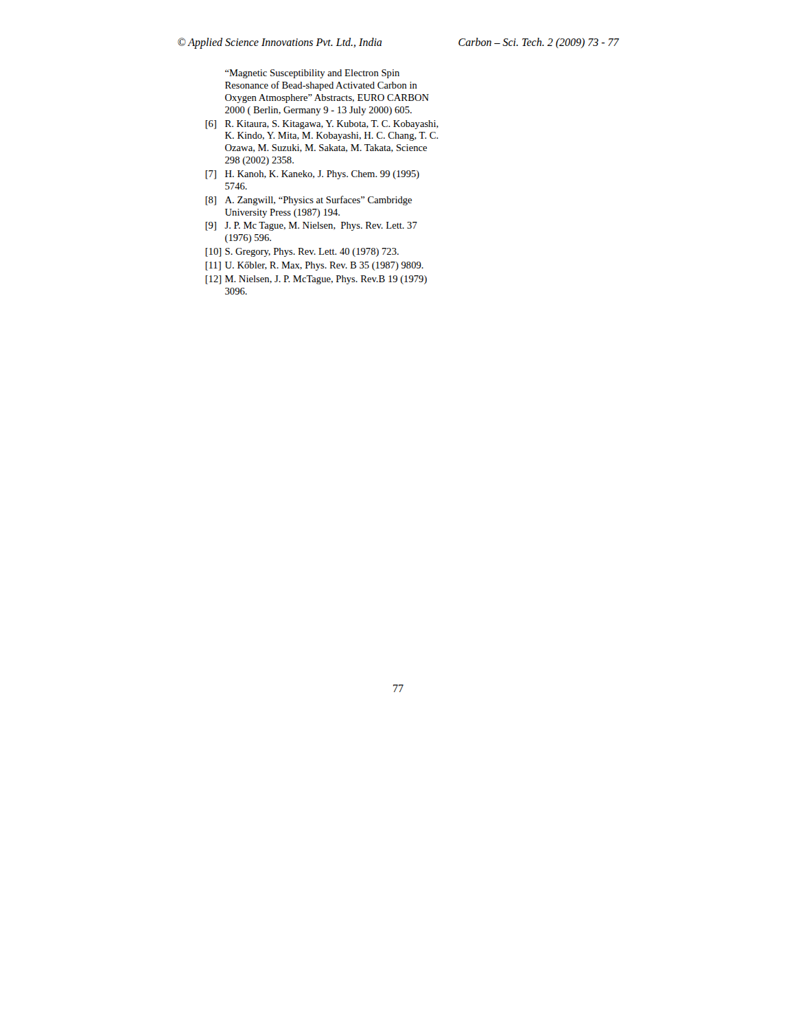© Applied Science Innovations Pvt. Ltd., India
Carbon – Sci. Tech. 2 (2009) 73 - 77
“Magnetic Susceptibility and Electron Spin Resonance of Bead-shaped Activated Carbon in Oxygen Atmosphere” Abstracts, EURO CARBON 2000 ( Berlin, Germany 9 - 13 July 2000) 605.
[6]
R. Kitaura, S. Kitagawa, Y. Kubota, T. C. Kobayashi, K. Kindo, Y. Mita, M. Kobayashi, H. C. Chang, T. C. Ozawa, M. Suzuki, M. Sakata, M. Takata, Science 298 (2002) 2358.
[7]
H. Kanoh, K. Kaneko, J. Phys. Chem. 99 (1995) 5746.
[8]
A. Zangwill, “Physics at Surfaces” Cambridge University Press (1987) 194.
[9]
J. P. Mc Tague, M. Nielsen, Phys. Rev. Lett. 37 (1976) 596.
[10]
S. Gregory, Phys. Rev. Lett. 40 (1978) 723.
[11]
U. Kőbler, R. Max, Phys. Rev. B 35 (1987) 9809.
[12]
M. Nielsen, J. P. McTague, Phys. Rev.B 19 (1979) 3096.
77